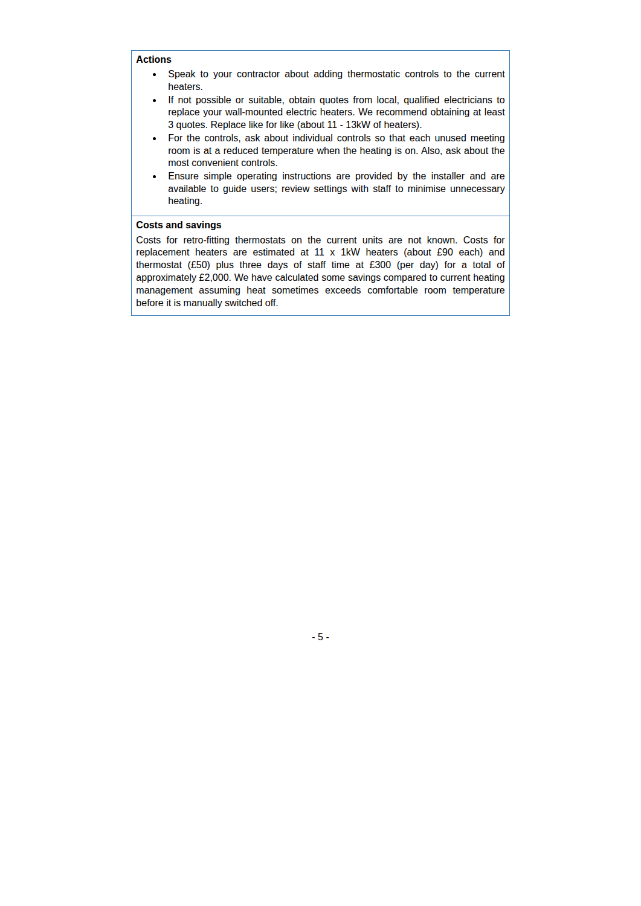| Actions Speak to your contractor about adding thermostatic controls to the current heaters. If not possible or suitable, obtain quotes from local, qualified electricians to replace your wall-mounted electric heaters. We recommend obtaining at least 3 quotes. Replace like for like (about 11 - 13kW of heaters). For the controls, ask about individual controls so that each unused meeting room is at a reduced temperature when the heating is on. Also, ask about the most convenient controls. Ensure simple operating instructions are provided by the installer and are available to guide users; review settings with staff to minimise unnecessary heating. |
| Costs and savings Costs for retro-fitting thermostats on the current units are not known. Costs for replacement heaters are estimated at 11 x 1kW heaters (about £90 each) and thermostat (£50) plus three days of staff time at £300 (per day) for a total of approximately £2,000. We have calculated some savings compared to current heating management assuming heat sometimes exceeds comfortable room temperature before it is manually switched off. |
- 5 -